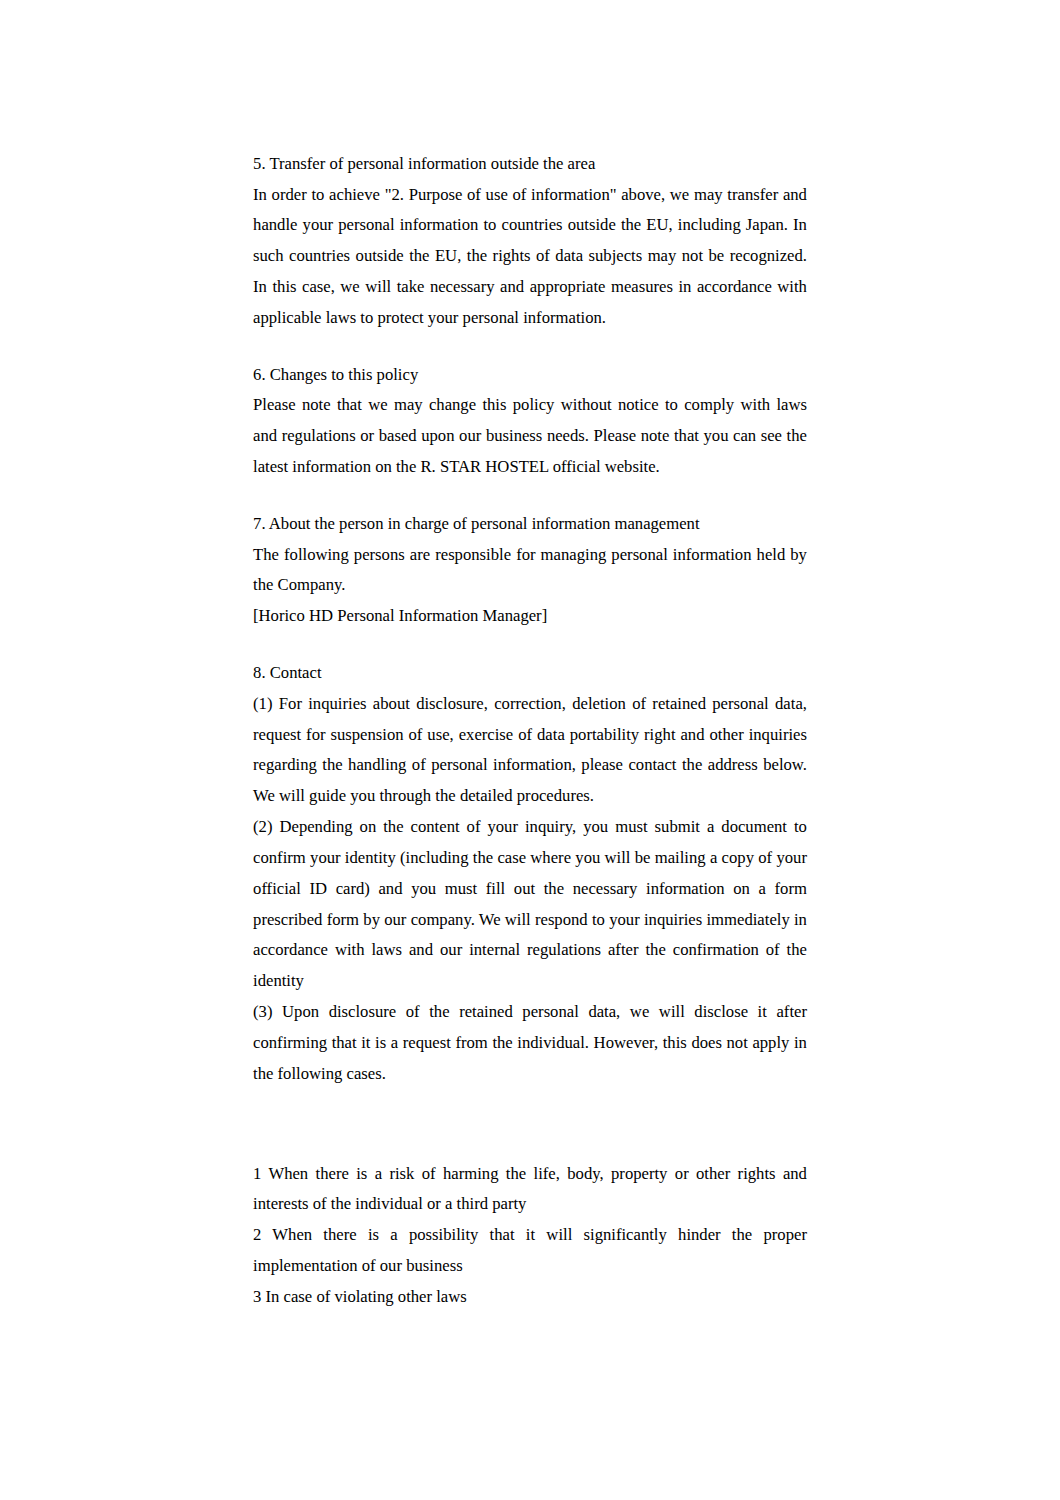5. Transfer of personal information outside the area
In order to achieve "2. Purpose of use of information" above, we may transfer and handle your personal information to countries outside the EU, including Japan. In such countries outside the EU, the rights of data subjects may not be recognized. In this case, we will take necessary and appropriate measures in accordance with applicable laws to protect your personal information.
6. Changes to this policy
Please note that we may change this policy without notice to comply with laws and regulations or based upon our business needs. Please note that you can see the latest information on the R. STAR HOSTEL official website.
7. About the person in charge of personal information management
The following persons are responsible for managing personal information held by the Company.
[Horico HD Personal Information Manager]
8. Contact
(1) For inquiries about disclosure, correction, deletion of retained personal data, request for suspension of use, exercise of data portability right and other inquiries regarding the handling of personal information, please contact the address below. We will guide you through the detailed procedures.
(2) Depending on the content of your inquiry, you must submit a document to confirm your identity (including the case where you will be mailing a copy of your official ID card) and you must fill out the necessary information on a form prescribed form by our company. We will respond to your inquiries immediately in accordance with laws and our internal regulations after the confirmation of the identity
(3) Upon disclosure of the retained personal data, we will disclose it after confirming that it is a request from the individual. However, this does not apply in the following cases.
1 When there is a risk of harming the life, body, property or other rights and interests of the individual or a third party
2 When there is a possibility that it will significantly hinder the proper implementation of our business
3 In case of violating other laws